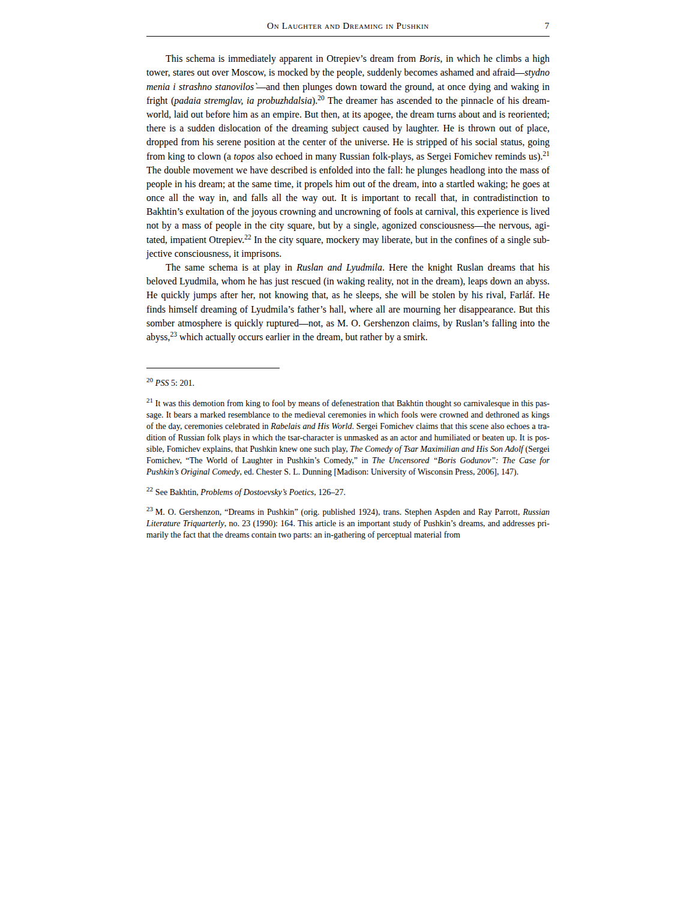On Laughter and Dreaming in Pushkin 7
This schema is immediately apparent in Otrepiev’s dream from Boris, in which he climbs a high tower, stares out over Moscow, is mocked by the people, suddenly becomes ashamed and afraid—stydno menia i strashno stanovilos‵—and then plunges down toward the ground, at once dying and waking in fright (padaia stremglav, ia probuzhdalsia).20 The dreamer has ascended to the pinnacle of his dream-world, laid out before him as an empire. But then, at its apogee, the dream turns about and is reoriented; there is a sudden dislocation of the dreaming subject caused by laughter. He is thrown out of place, dropped from his serene position at the center of the universe. He is stripped of his social status, going from king to clown (a topos also echoed in many Russian folk-plays, as Sergei Fomichev reminds us).21 The double movement we have described is enfolded into the fall: he plunges headlong into the mass of people in his dream; at the same time, it propels him out of the dream, into a startled waking; he goes at once all the way in, and falls all the way out. It is important to recall that, in contradistinction to Bakhtin’s exultation of the joyous crowning and uncrowning of fools at carnival, this experience is lived not by a mass of people in the city square, but by a single, agonized consciousness—the nervous, agitated, impatient Otrepiev.22 In the city square, mockery may liberate, but in the confines of a single subjective consciousness, it imprisons.
The same schema is at play in Ruslan and Lyudmila. Here the knight Ruslan dreams that his beloved Lyudmila, whom he has just rescued (in waking reality, not in the dream), leaps down an abyss. He quickly jumps after her, not knowing that, as he sleeps, she will be stolen by his rival, Farláf. He finds himself dreaming of Lyudmila’s father’s hall, where all are mourning her disappearance. But this somber atmosphere is quickly ruptured—not, as M. O. Gershenzon claims, by Ruslan’s falling into the abyss,23 which actually occurs earlier in the dream, but rather by a smirk.
20 PSS 5: 201.
21 It was this demotion from king to fool by means of defenestration that Bakhtin thought so carnivalesque in this passage. It bears a marked resemblance to the medieval ceremonies in which fools were crowned and dethroned as kings of the day, ceremonies celebrated in Rabelais and His World. Sergei Fomichev claims that this scene also echoes a tradition of Russian folk plays in which the tsar-character is unmasked as an actor and humiliated or beaten up. It is possible, Fomichev explains, that Pushkin knew one such play, The Comedy of Tsar Maximilian and His Son Adolf (Sergei Fomichev, “The World of Laughter in Pushkin’s Comedy,” in The Uncensored “Boris Godunov”: The Case for Pushkin’s Original Comedy, ed. Chester S. L. Dunning [Madison: University of Wisconsin Press, 2006], 147).
22 See Bakhtin, Problems of Dostoevsky’s Poetics, 126–27.
23 M. O. Gershenzon, “Dreams in Pushkin” (orig. published 1924), trans. Stephen Aspden and Ray Parrott, Russian Literature Triquarterly, no. 23 (1990): 164. This article is an important study of Pushkin’s dreams, and addresses primarily the fact that the dreams contain two parts: an in-gathering of perceptual material from